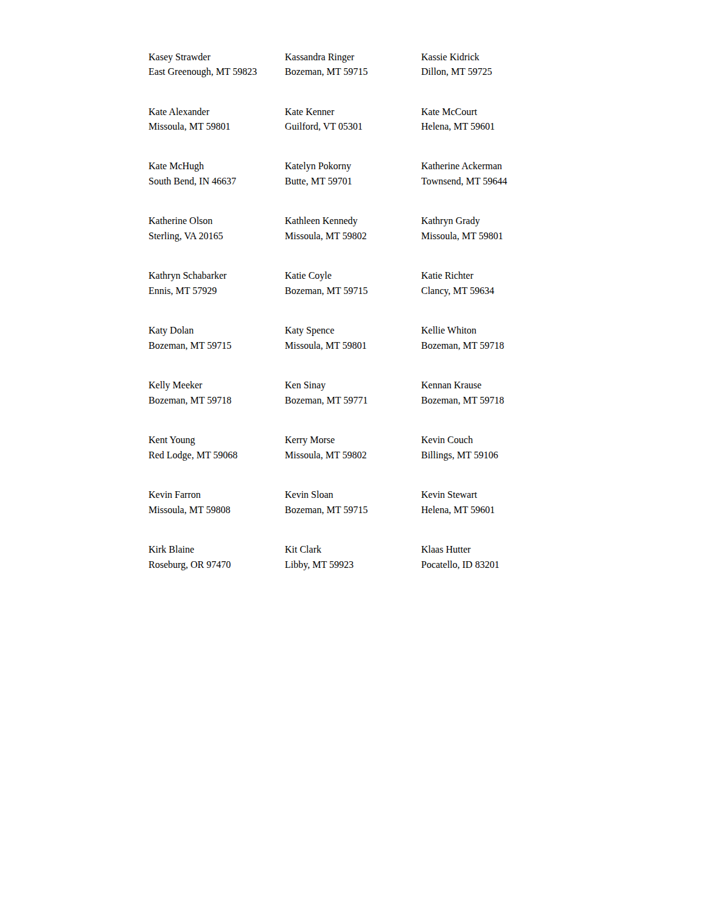| Kasey Strawder East Greenough, MT 59823 | Kassandra Ringer Bozeman, MT 59715 | Kassie Kidrick Dillon, MT 59725 |
| Kate Alexander Missoula, MT 59801 | Kate Kenner Guilford, VT 05301 | Kate McCourt Helena, MT 59601 |
| Kate McHugh South Bend, IN 46637 | Katelyn Pokorny Butte, MT 59701 | Katherine Ackerman Townsend, MT 59644 |
| Katherine Olson Sterling, VA 20165 | Kathleen Kennedy Missoula, MT 59802 | Kathryn Grady Missoula, MT 59801 |
| Kathryn Schabarker Ennis, MT 57929 | Katie Coyle Bozeman, MT 59715 | Katie Richter Clancy, MT 59634 |
| Katy Dolan Bozeman, MT 59715 | Katy Spence Missoula, MT 59801 | Kellie Whiton Bozeman, MT 59718 |
| Kelly Meeker Bozeman, MT 59718 | Ken Sinay Bozeman, MT 59771 | Kennan Krause Bozeman, MT 59718 |
| Kent Young Red Lodge, MT 59068 | Kerry Morse Missoula, MT 59802 | Kevin Couch Billings, MT 59106 |
| Kevin Farron Missoula, MT 59808 | Kevin Sloan Bozeman, MT 59715 | Kevin Stewart Helena, MT 59601 |
| Kirk Blaine Roseburg, OR 97470 | Kit Clark Libby, MT 59923 | Klaas Hutter Pocatello, ID 83201 |